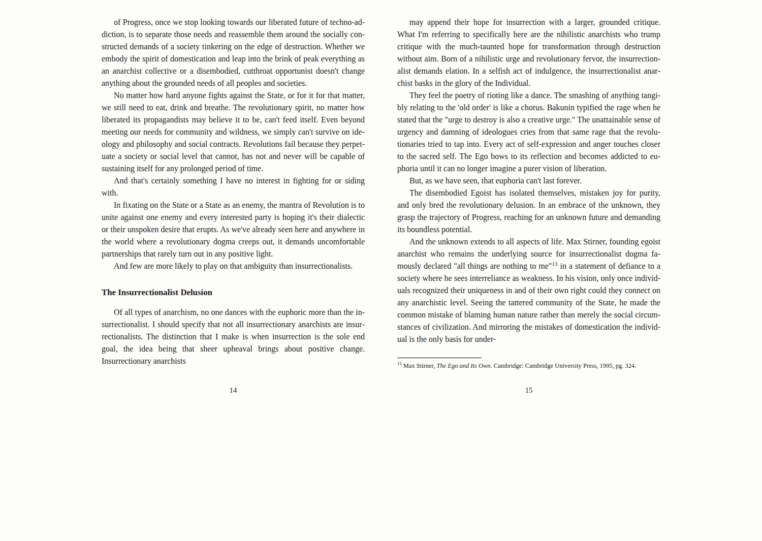of Progress, once we stop looking towards our liberated future of techno-addiction, is to separate those needs and reassemble them around the socially constructed demands of a society tinkering on the edge of destruction. Whether we embody the spirit of domestication and leap into the brink of peak everything as an anarchist collective or a disembodied, cutthroat opportunist doesn't change anything about the grounded needs of all peoples and societies.
No matter how hard anyone fights against the State, or for it for that matter, we still need to eat, drink and breathe. The revolutionary spirit, no matter how liberated its propagandists may believe it to be, can't feed itself. Even beyond meeting our needs for community and wildness, we simply can't survive on ideology and philosophy and social contracts. Revolutions fail because they perpetuate a society or social level that cannot, has not and never will be capable of sustaining itself for any prolonged period of time.
And that's certainly something I have no interest in fighting for or siding with.
In fixating on the State or a State as an enemy, the mantra of Revolution is to unite against one enemy and every interested party is hoping it's their dialectic or their unspoken desire that erupts. As we've already seen here and anywhere in the world where a revolutionary dogma creeps out, it demands uncomfortable partnerships that rarely turn out in any positive light.
And few are more likely to play on that ambiguity than insurrectionalists.
The Insurrectionalist Delusion
Of all types of anarchism, no one dances with the euphoric more than the insurrectionalist. I should specify that not all insurrectionary anarchists are insurrectionalists. The distinction that I make is when insurrection is the sole end goal, the idea being that sheer upheaval brings about positive change. Insurrectionary anarchists
14
may append their hope for insurrection with a larger, grounded critique. What I'm referring to specifically here are the nihilistic anarchists who trump critique with the much-taunted hope for transformation through destruction without aim. Born of a nihilistic urge and revolutionary fervor, the insurrectionalist demands elation. In a selfish act of indulgence, the insurrectionalist anarchist basks in the glory of the Individual.
They feel the poetry of rioting like a dance. The smashing of anything tangibly relating to the 'old order' is like a chorus. Bakunin typified the rage when he stated that the "urge to destroy is also a creative urge." The unattainable sense of urgency and damning of ideologues cries from that same rage that the revolutionaries tried to tap into. Every act of self-expression and anger touches closer to the sacred self. The Ego bows to its reflection and becomes addicted to euphoria until it can no longer imagine a purer vision of liberation.
But, as we have seen, that euphoria can't last forever.
The disembodied Egoist has isolated themselves, mistaken joy for purity, and only bred the revolutionary delusion. In an embrace of the unknown, they grasp the trajectory of Progress, reaching for an unknown future and demanding its boundless potential.
And the unknown extends to all aspects of life. Max Stirner, founding egoist anarchist who remains the underlying source for insurrectionalist dogma famously declared "all things are nothing to me"13 in a statement of defiance to a society where he sees interreliance as weakness. In his vision, only once individuals recognized their uniqueness in and of their own right could they connect on any anarchistic level. Seeing the tattered community of the State, he made the common mistake of blaming human nature rather than merely the social circumstances of civilization. And mirroring the mistakes of domestication the individual is the only basis for under-
13 Max Stirner, The Ego and Its Own. Cambridge: Cambridge University Press, 1995, pg. 324.
15